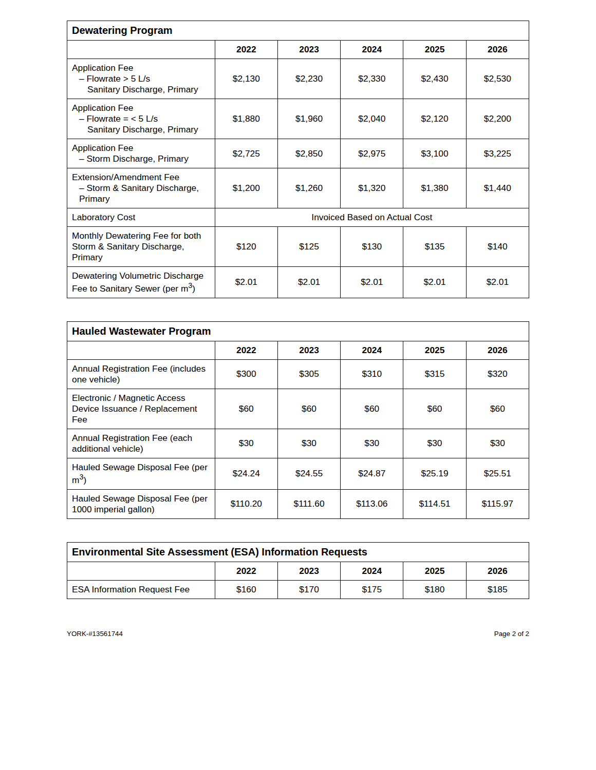| Dewatering Program |
| | 2022 | 2023 | 2024 | 2025 | 2026 |
| Application Fee – Flowrate > 5 L/s Sanitary Discharge, Primary | $2,130 | $2,230 | $2,330 | $2,430 | $2,530 |
| Application Fee – Flowrate = < 5 L/s Sanitary Discharge, Primary | $1,880 | $1,960 | $2,040 | $2,120 | $2,200 |
| Application Fee – Storm Discharge, Primary | $2,725 | $2,850 | $2,975 | $3,100 | $3,225 |
| Extension/Amendment Fee – Storm & Sanitary Discharge, Primary | $1,200 | $1,260 | $1,320 | $1,380 | $1,440 |
| Laboratory Cost | Invoiced Based on Actual Cost |
| Monthly Dewatering Fee for both Storm & Sanitary Discharge, Primary | $120 | $125 | $130 | $135 | $140 |
| Dewatering Volumetric Discharge Fee to Sanitary Sewer (per m 3 ) | $2.01 | $2.01 | $2.01 | $2.01 | $2.01 |
| Hauled Wastewater Program |
| | 2022 | 2023 | 2024 | 2025 | 2026 |
| Annual Registration Fee (includes one vehicle) | $300 | $305 | $310 | $315 | $320 |
| Electronic / Magnetic Access Device Issuance / Replacement Fee | $60 | $60 | $60 | $60 | $60 |
| Annual Registration Fee (each additional vehicle) | $30 | $30 | $30 | $30 | $30 |
| Hauled Sewage Disposal Fee (per m 3 ) | $24.24 | $24.55 | $24.87 | $25.19 | $25.51 |
| Hauled Sewage Disposal Fee (per 1000 imperial gallon) | $110.20 | $111.60 | $113.06 | $114.51 | $115.97 |
| Environmental Site Assessment (ESA) Information Requests |
| | 2022 | 2023 | 2024 | 2025 | 2026 |
| ESA Information Request Fee | $160 | $170 | $175 | $180 | $185 |
YORK-#13561744
Page 2 of 2